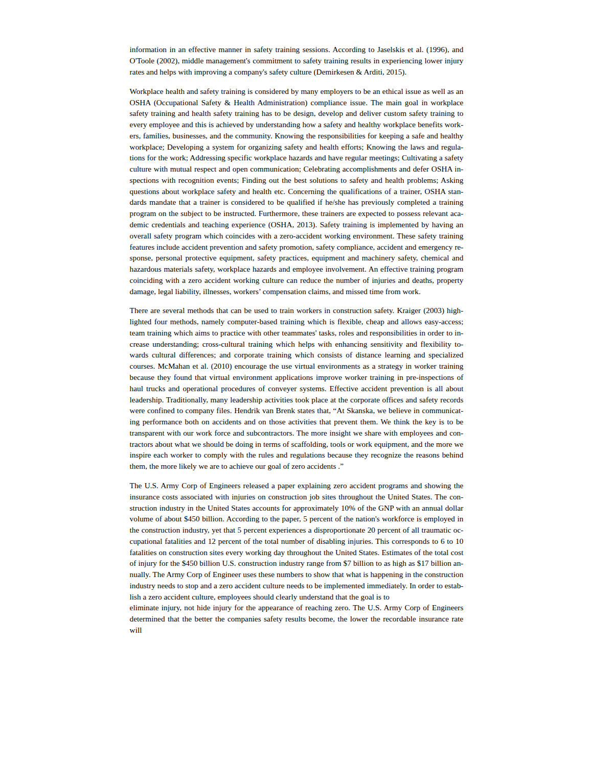information in an effective manner in safety training sessions. According to Jaselskis et al. (1996), and O'Toole (2002), middle management's commitment to safety training results in experiencing lower injury rates and helps with improving a company's safety culture (Demirkesen & Arditi, 2015).
Workplace health and safety training is considered by many employers to be an ethical issue as well as an OSHA (Occupational Safety & Health Administration) compliance issue. The main goal in workplace safety training and health safety training has to be design, develop and deliver custom safety training to every employee and this is achieved by understanding how a safety and healthy workplace benefits workers, families, businesses, and the community. Knowing the responsibilities for keeping a safe and healthy workplace; Developing a system for organizing safety and health efforts; Knowing the laws and regulations for the work; Addressing specific workplace hazards and have regular meetings; Cultivating a safety culture with mutual respect and open communication; Celebrating accomplishments and defer OSHA inspections with recognition events; Finding out the best solutions to safety and health problems; Asking questions about workplace safety and health etc. Concerning the qualifications of a trainer, OSHA standards mandate that a trainer is considered to be qualified if he/she has previously completed a training program on the subject to be instructed. Furthermore, these trainers are expected to possess relevant academic credentials and teaching experience (OSHA, 2013). Safety training is implemented by having an overall safety program which coincides with a zero-accident working environment. These safety training features include accident prevention and safety promotion, safety compliance, accident and emergency response, personal protective equipment, safety practices, equipment and machinery safety, chemical and hazardous materials safety, workplace hazards and employee involvement. An effective training program coinciding with a zero accident working culture can reduce the number of injuries and deaths, property damage, legal liability, illnesses, workers’ compensation claims, and missed time from work.
There are several methods that can be used to train workers in construction safety. Kraiger (2003) highlighted four methods, namely computer-based training which is flexible, cheap and allows easy-access; team training which aims to practice with other teammates' tasks, roles and responsibilities in order to increase understanding; cross-cultural training which helps with enhancing sensitivity and flexibility towards cultural differences; and corporate training which consists of distance learning and specialized courses. McMahan et al. (2010) encourage the use virtual environments as a strategy in worker training because they found that virtual environment applications improve worker training in pre-inspections of haul trucks and operational procedures of conveyer systems. Effective accident prevention is all about leadership. Traditionally, many leadership activities took place at the corporate offices and safety records were confined to company files. Hendrik van Brenk states that, “At Skanska, we believe in communicating performance both on accidents and on those activities that prevent them. We think the key is to be transparent with our work force and subcontractors. The more insight we share with employees and contractors about what we should be doing in terms of scaffolding, tools or work equipment, and the more we inspire each worker to comply with the rules and regulations because they recognize the reasons behind them, the more likely we are to achieve our goal of zero accidents .”
The U.S. Army Corp of Engineers released a paper explaining zero accident programs and showing the insurance costs associated with injuries on construction job sites throughout the United States. The construction industry in the United States accounts for approximately 10% of the GNP with an annual dollar volume of about $450 billion. According to the paper, 5 percent of the nation's workforce is employed in the construction industry, yet that 5 percent experiences a disproportionate 20 percent of all traumatic occupational fatalities and 12 percent of the total number of disabling injuries. This corresponds to 6 to 10 fatalities on construction sites every working day throughout the United States. Estimates of the total cost of injury for the $450 billion U.S. construction industry range from $7 billion to as high as $17 billion annually. The Army Corp of Engineer uses these numbers to show that what is happening in the construction industry needs to stop and a zero accident culture needs to be implemented immediately. In order to establish a zero accident culture, employees should clearly understand that the goal is to
eliminate injury, not hide injury for the appearance of reaching zero. The U.S. Army Corp of Engineers determined that the better the companies safety results become, the lower the recordable insurance rate will